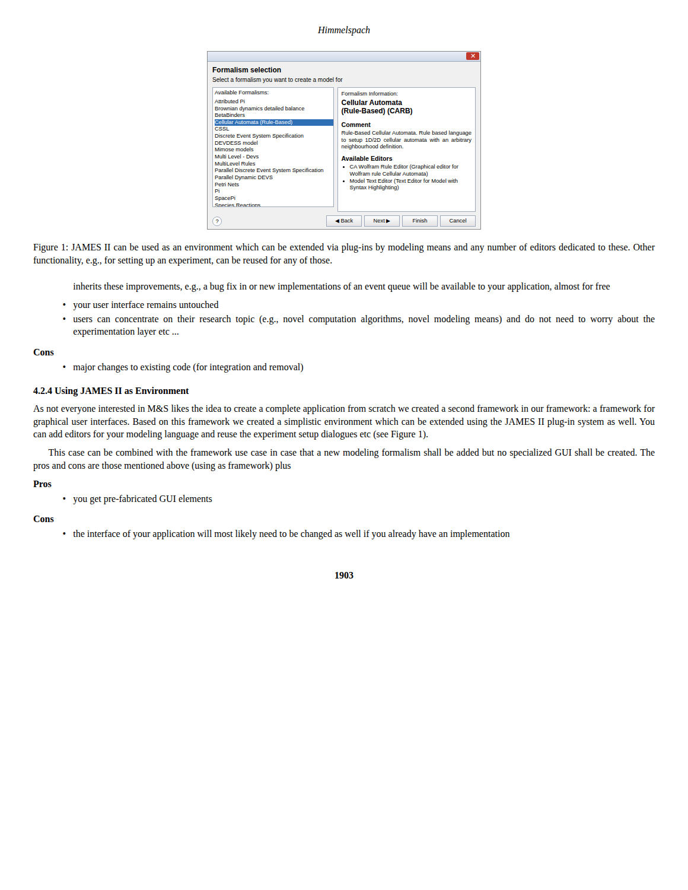Himmelspach
✕
Formalism selection
Select a formalism you want to create a model for
Available Formalisms:
Attributed Pi
Brownian dynamics detailed balance
BetaBinders
Cellular Automata (Rule-Based)
CSSL
Discrete Event System Specification
DEVDESS model
Mimose models
Multi Level - Devs
MultiLevel Rules
Parallel Discrete Event System Specification
Parallel Dynamic DEVS
Petri Nets
Pi
SpacePi
Species Reactions
Species-Reactions-Space
State charts
Turing Machines
Wumpus
Formalism Information:
Cellular Automata
(Rule-Based) (CARB)
Comment
Rule-Based Cellular Automata. Rule based language to setup 1D/2D cellular automata with an arbitrary neighbourhood definition.
Available Editors
CA Wolfram Rule Editor (Graphical editor for Wolfram rule Cellular Automata)
Model Text Editor (Text Editor for Model with Syntax Highlighting)
?
◀ Back
Next ▶
Finish
Cancel
Figure 1: JAMES II can be used as an environment which can be extended via plug-ins by modeling means and any number of editors dedicated to these. Other functionality, e.g., for setting up an experiment, can be reused for any of those.
inherits these improvements, e.g., a bug fix in or new implementations of an event queue will be available to your application, almost for free
your user interface remains untouched
users can concentrate on their research topic (e.g., novel computation algorithms, novel modeling means) and do not need to worry about the experimentation layer etc ...
Cons
major changes to existing code (for integration and removal)
4.2.4 Using JAMES II as Environment
As not everyone interested in M&S likes the idea to create a complete application from scratch we created a second framework in our framework: a framework for graphical user interfaces. Based on this framework we created a simplistic environment which can be extended using the JAMES II plug-in system as well. You can add editors for your modeling language and reuse the experiment setup dialogues etc (see Figure 1).
This case can be combined with the framework use case in case that a new modeling formalism shall be added but no specialized GUI shall be created. The pros and cons are those mentioned above (using as framework) plus
Pros
you get pre-fabricated GUI elements
Cons
the interface of your application will most likely need to be changed as well if you already have an implementation
1903